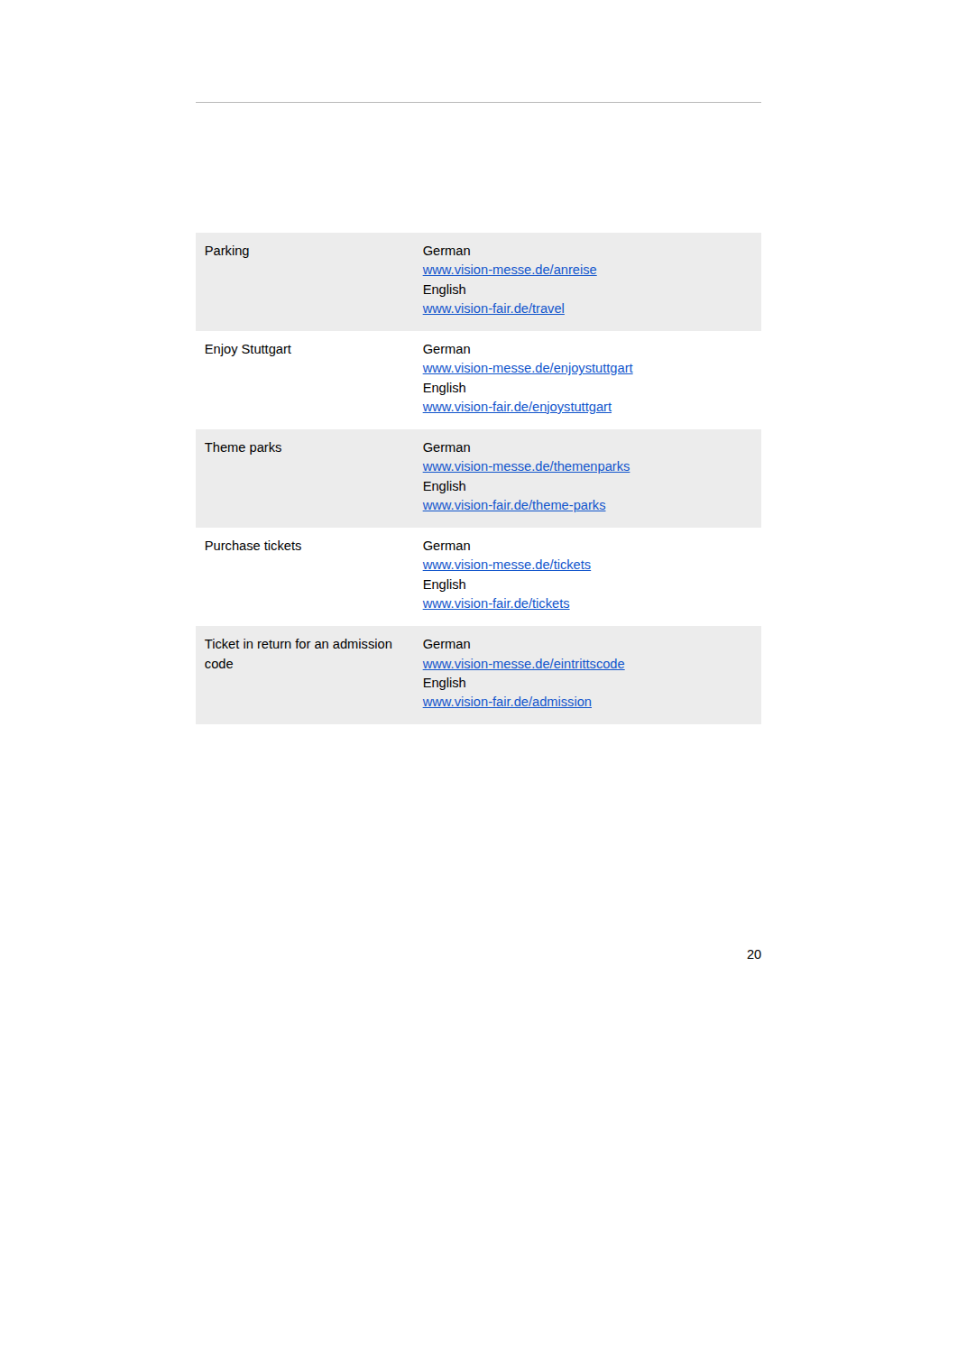| Parking | German www.vision-messe.de/anreise English www.vision-fair.de/travel |
| Enjoy Stuttgart | German www.vision-messe.de/enjoystuttgart English www.vision-fair.de/enjoystuttgart |
| Theme parks | German www.vision-messe.de/themenparks English www.vision-fair.de/theme-parks |
| Purchase tickets | German www.vision-messe.de/tickets English www.vision-fair.de/tickets |
| Ticket in return for an admission code | German www.vision-messe.de/eintrittscode English www.vision-fair.de/admission |
20